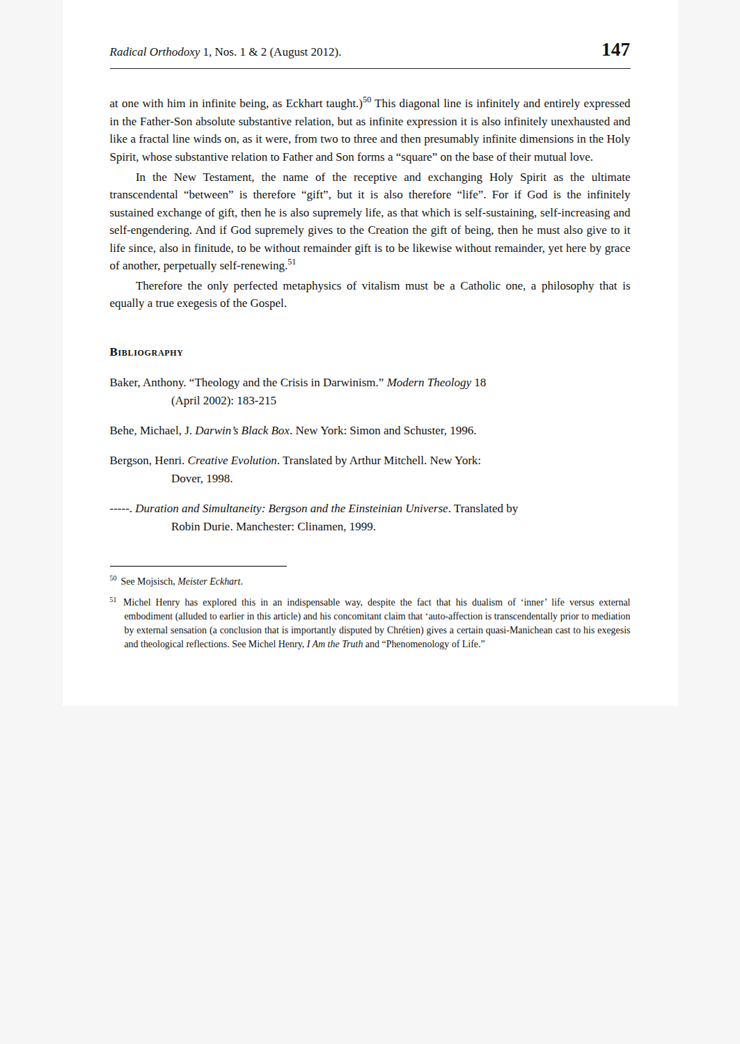Radical Orthodoxy 1, Nos. 1 & 2 (August 2012).
147
at one with him in infinite being, as Eckhart taught.)50 This diagonal line is infinitely and entirely expressed in the Father-Son absolute substantive relation, but as infinite expression it is also infinitely unexhausted and like a fractal line winds on, as it were, from two to three and then presumably infinite dimensions in the Holy Spirit, whose substantive relation to Father and Son forms a “square” on the base of their mutual love.
In the New Testament, the name of the receptive and exchanging Holy Spirit as the ultimate transcendental “between” is therefore “gift”, but it is also therefore “life”. For if God is the infinitely sustained exchange of gift, then he is also supremely life, as that which is self-sustaining, self-increasing and self-engendering. And if God supremely gives to the Creation the gift of being, then he must also give to it life since, also in finitude, to be without remainder gift is to be likewise without remainder, yet here by grace of another, perpetually self-renewing.51
Therefore the only perfected metaphysics of vitalism must be a Catholic one, a philosophy that is equally a true exegesis of the Gospel.
Bibliography
Baker, Anthony. “Theology and the Crisis in Darwinism.” Modern Theology 18 (April 2002): 183-215
Behe, Michael, J. Darwin’s Black Box. New York: Simon and Schuster, 1996.
Bergson, Henri. Creative Evolution. Translated by Arthur Mitchell. New York: Dover, 1998.
-----. Duration and Simultaneity: Bergson and the Einsteinian Universe. Translated by Robin Durie. Manchester: Clinamen, 1999.
50 See Mojsisch, Meister Eckhart.
51 Michel Henry has explored this in an indispensable way, despite the fact that his dualism of ‘inner’ life versus external embodiment (alluded to earlier in this article) and his concomitant claim that ‘auto-affection is transcendentally prior to mediation by external sensation (a conclusion that is importantly disputed by Chrétien) gives a certain quasi-Manichean cast to his exegesis and theological reflections. See Michel Henry, I Am the Truth and “Phenomenology of Life.”